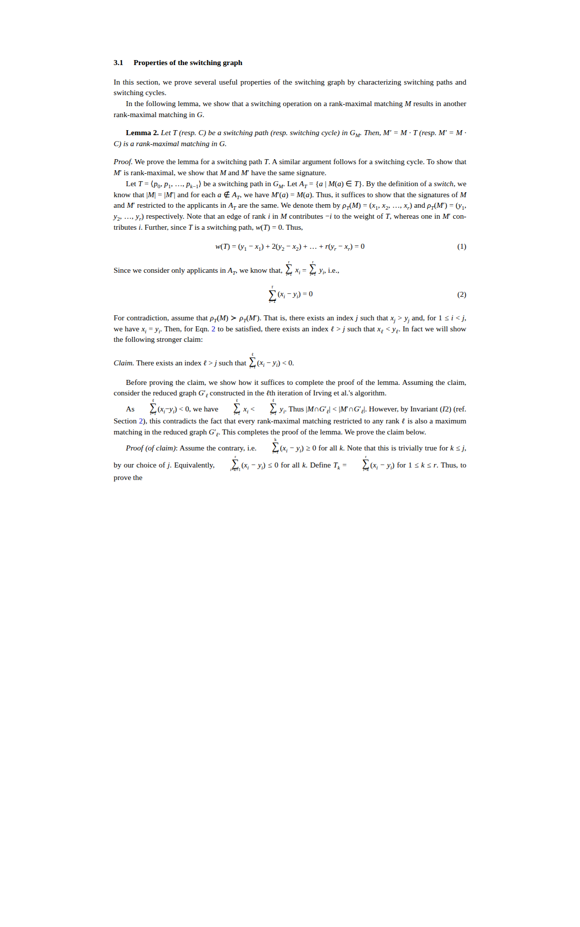3.1 Properties of the switching graph
In this section, we prove several useful properties of the switching graph by characterizing switching paths and switching cycles.
In the following lemma, we show that a switching operation on a rank-maximal matching M results in another rank-maximal matching in G.
Lemma 2. Let T (resp. C) be a switching path (resp. switching cycle) in GM. Then, M′ = M · T (resp. M′ = M · C) is a rank-maximal matching in G.
Proof. We prove the lemma for a switching path T. A similar argument follows for a switching cycle. To show that M′ is rank-maximal, we show that M and M′ have the same signature.
Let T = ⟨p0, p1, …, pk−1⟩ be a switching path in GM. Let AT = {a | M(a) ∈ T}. By the definition of a switch, we know that |M| = |M′| and for each a ∉ AT, we have M′(a) = M(a). Thus, it suffices to show that the signatures of M and M′ restricted to the applicants in AT are the same. We denote them by ρT(M) = (x1, x2, …, xr) and ρT(M′) = (y1, y2, …, yr) respectively. Note that an edge of rank i in M contributes −i to the weight of T, whereas one in M′ contributes i. Further, since T is a switching path, w(T) = 0. Thus,
w(T) = (y1 − x1) + 2(y2 − x2) + … + r(yr − xr) = 0 (1)
Since we consider only applicants in AT, we know that, r∑i=1 xi = r∑i=1 yi, i.e.,
r∑i=1(xi − yi) = 0 (2)
For contradiction, assume that ρT(M) ≻ ρT(M′). That is, there exists an index j such that xj > yj and, for 1 ≤ i < j, we have xi = yi. Then, for Eqn. 2 to be satisfied, there exists an index ℓ > j such that xℓ < yℓ. In fact we will show the following stronger claim:
Claim. There exists an index ℓ > j such that ℓ∑i=1(xi − yi) < 0.
Before proving the claim, we show how it suffices to complete the proof of the lemma. Assuming the claim, consider the reduced graph G′ℓ constructed in the ℓth iteration of Irving et al.'s algorithm.
As ℓ∑i=1(xi−yi) < 0, we have ℓ∑i=1 xi < ℓ∑i=1 yi. Thus |M∩G′ℓ| < |M′∩G′ℓ|. However, by Invariant (I2) (ref. Section 2), this contradicts the fact that every rank-maximal matching restricted to any rank ℓ is also a maximum matching in the reduced graph G′ℓ. This completes the proof of the lemma. We prove the claim below.
Proof (of claim): Assume the contrary, i.e. k∑i=1(xi − yi) ≥ 0 for all k. Note that this is trivially true for k ≤ j, by our choice of j. Equivalently, r∑i=k+1(xi − yi) ≤ 0 for all k. Define Tk = r∑i=k(xi − yi) for 1 ≤ k ≤ r. Thus, to prove the
6